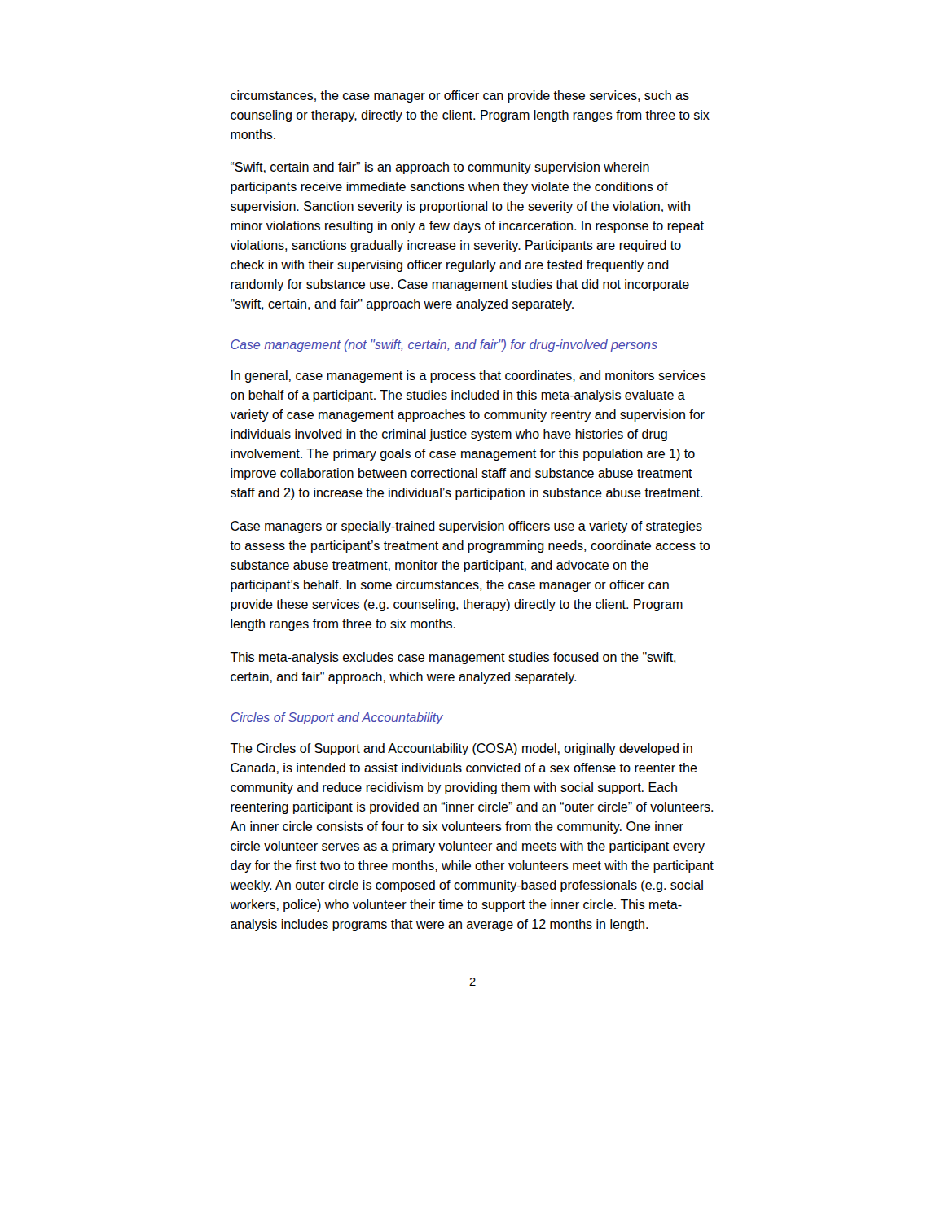circumstances, the case manager or officer can provide these services, such as counseling or therapy, directly to the client. Program length ranges from three to six months.
“Swift, certain and fair” is an approach to community supervision wherein participants receive immediate sanctions when they violate the conditions of supervision. Sanction severity is proportional to the severity of the violation, with minor violations resulting in only a few days of incarceration. In response to repeat violations, sanctions gradually increase in severity. Participants are required to check in with their supervising officer regularly and are tested frequently and randomly for substance use. Case management studies that did not incorporate "swift, certain, and fair" approach were analyzed separately.
Case management (not "swift, certain, and fair") for drug-involved persons
In general, case management is a process that coordinates, and monitors services on behalf of a participant. The studies included in this meta-analysis evaluate a variety of case management approaches to community reentry and supervision for individuals involved in the criminal justice system who have histories of drug involvement. The primary goals of case management for this population are 1) to improve collaboration between correctional staff and substance abuse treatment staff and 2) to increase the individual’s participation in substance abuse treatment.
Case managers or specially-trained supervision officers use a variety of strategies to assess the participant’s treatment and programming needs, coordinate access to substance abuse treatment, monitor the participant, and advocate on the participant’s behalf. In some circumstances, the case manager or officer can provide these services (e.g. counseling, therapy) directly to the client. Program length ranges from three to six months.
This meta-analysis excludes case management studies focused on the "swift, certain, and fair" approach, which were analyzed separately.
Circles of Support and Accountability
The Circles of Support and Accountability (COSA) model, originally developed in Canada, is intended to assist individuals convicted of a sex offense to reenter the community and reduce recidivism by providing them with social support. Each reentering participant is provided an “inner circle” and an “outer circle” of volunteers. An inner circle consists of four to six volunteers from the community. One inner circle volunteer serves as a primary volunteer and meets with the participant every day for the first two to three months, while other volunteers meet with the participant weekly. An outer circle is composed of community-based professionals (e.g. social workers, police) who volunteer their time to support the inner circle. This meta-analysis includes programs that were an average of 12 months in length.
2